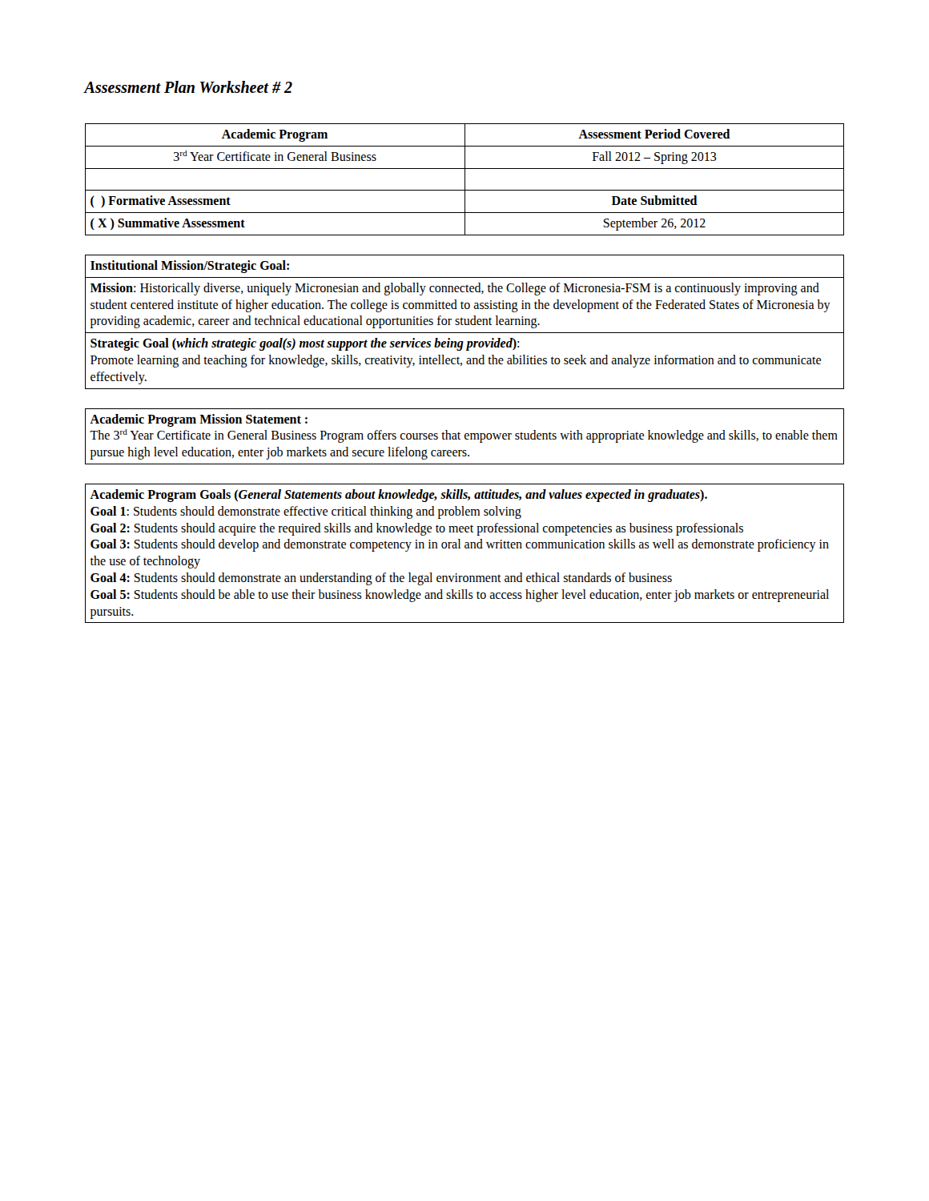Assessment Plan Worksheet # 2
| Academic Program | Assessment Period Covered |
| 3 rd Year Certificate in General Business | Fall 2012 – Spring 2013 |
| ( ) Formative Assessment | Date Submitted |
| ( X ) Summative Assessment | September 26, 2012 |
| Institutional Mission/Strategic Goal: |
| Mission : Historically diverse, uniquely Micronesian and globally connected, the College of Micronesia-FSM is a continuously improving and student centered institute of higher education. The college is committed to assisting in the development of the Federated States of Micronesia by providing academic, career and technical educational opportunities for student learning. |
| Strategic Goal ( which strategic goal(s) most support the services being provided ) : Promote learning and teaching for knowledge, skills, creativity, intellect, and the abilities to seek and analyze information and to communicate effectively. |
| Academic Program Mission Statement : The 3 rd Year Certificate in General Business Program offers courses that empower students with appropriate knowledge and skills, to enable them pursue high level education, enter job markets and secure lifelong careers. |
| Academic Program Goals ( General Statements about knowledge, skills, attitudes, and values expected in graduates ). Goal 1 : Students should demonstrate effective critical thinking and problem solving Goal 2: Students should acquire the required skills and knowledge to meet professional competencies as business professionals Goal 3: Students should develop and demonstrate competency in in oral and written communication skills as well as demonstrate proficiency in the use of technology Goal 4: Students should demonstrate an understanding of the legal environment and ethical standards of business Goal 5: Students should be able to use their business knowledge and skills to access higher level education, enter job markets or entrepreneurial pursuits. |